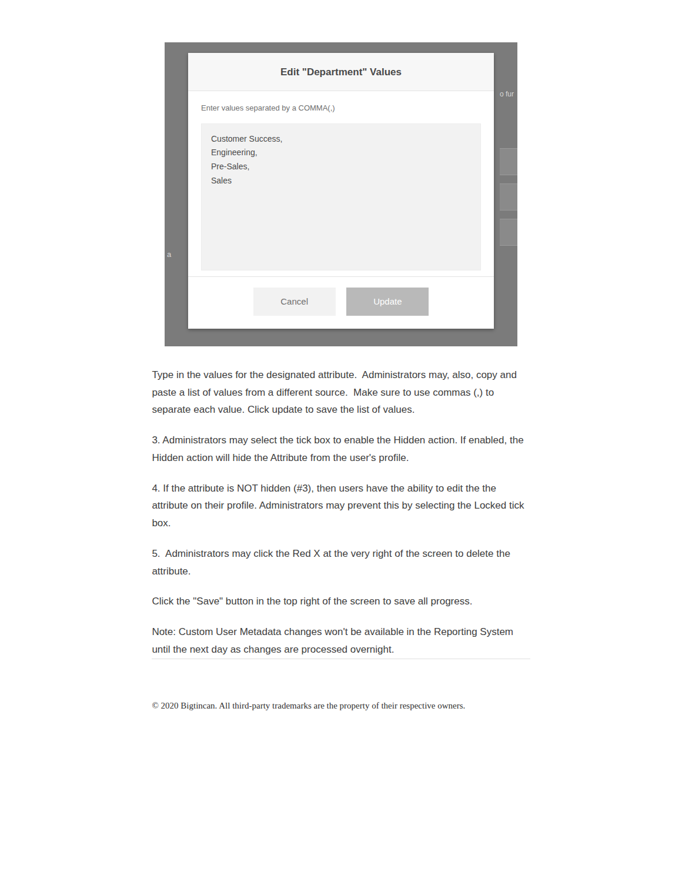o fur
a
Edit "Department" Values
Enter values separated by a COMMA(,)
Customer Success,
Engineering,
Pre-Sales,
Sales
Cancel Update
Type in the values for the designated attribute. Administrators may, also, copy and paste a list of values from a different source. Make sure to use commas (,) to separate each value. Click update to save the list of values.
3. Administrators may select the tick box to enable the Hidden action. If enabled, the Hidden action will hide the Attribute from the user's profile.
4. If the attribute is NOT hidden (#3), then users have the ability to edit the the attribute on their profile. Administrators may prevent this by selecting the Locked tick box.
5. Administrators may click the Red X at the very right of the screen to delete the attribute.
Click the "Save" button in the top right of the screen to save all progress.
Note: Custom User Metadata changes won't be available in the Reporting System until the next day as changes are processed overnight.
© 2020 Bigtincan. All third-party trademarks are the property of their respective owners.